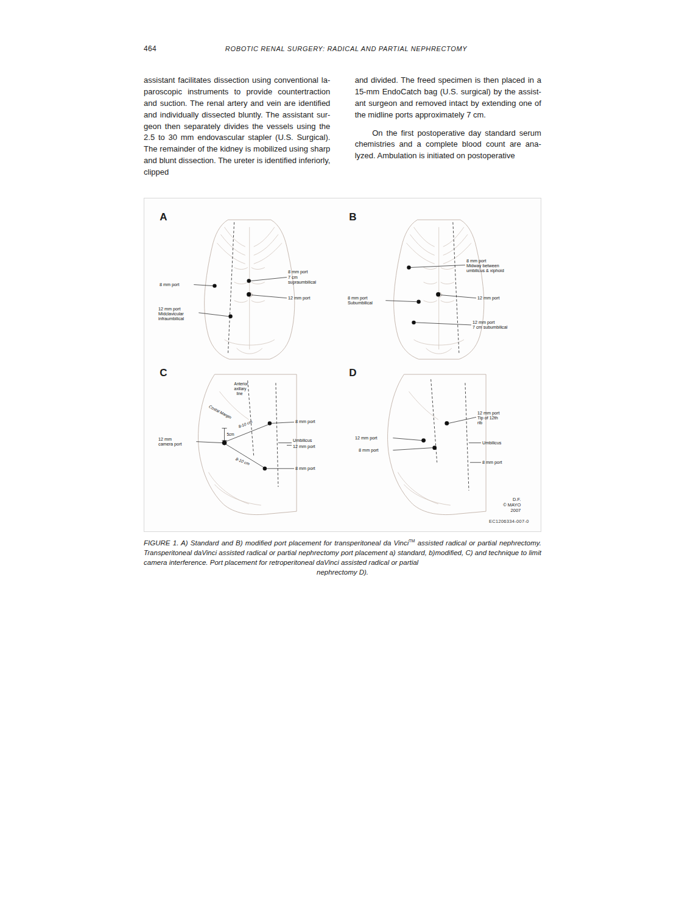464
Robotic Renal Surgery: Radical and Partial Nephrectomy
assistant facilitates dissection using conventional laparoscopic instruments to provide countertraction and suction. The renal artery and vein are identified and individually dissected bluntly. The assistant surgeon then separately divides the vessels using the 2.5 to 30 mm endovascular stapler (U.S. Surgical). The remainder of the kidney is mobilized using sharp and blunt dissection. The ureter is identified inferiorly, clipped
and divided. The freed specimen is then placed in a 15-mm EndoCatch bag (U.S. surgical) by the assistant surgeon and removed intact by extending one of the midline ports approximately 7 cm.
On the first postoperative day standard serum chemistries and a complete blood count are analyzed. Ambulation is initiated on postoperative
A 8 mm port 7 cm supraumbilical 12 mm port 8 mm port 12 mm port Midclavicular infraumbilical
B 8 mm port Midway between umbilicus & xiphoid 12 mm port 8 mm port Subumbilical 12 mm port 7 cm subumbilical
C Anterior axillary line Costal Margin 12 mm camera port 5cm 8-10 cm 8 mm port Umbilicus 12 mm port 8-10 cm 8 mm port
D 12 mm port Tip of 12th rib 12 mm port 8 mm port Umbilicus 8 mm port
D.F.
© MAYO
2007
EC1206334-007-0
FIGURE 1. A) Standard and B) modified port placement for transperitoneal da VinciTM assisted radical or partial nephrectomy. Transperitoneal daVinci assisted radical or partial nephrectomy port placement a) standard, b)modified, C) and technique to limit camera interference. Port placement for retroperitoneal daVinci assisted radical or partial nephrectomy D).